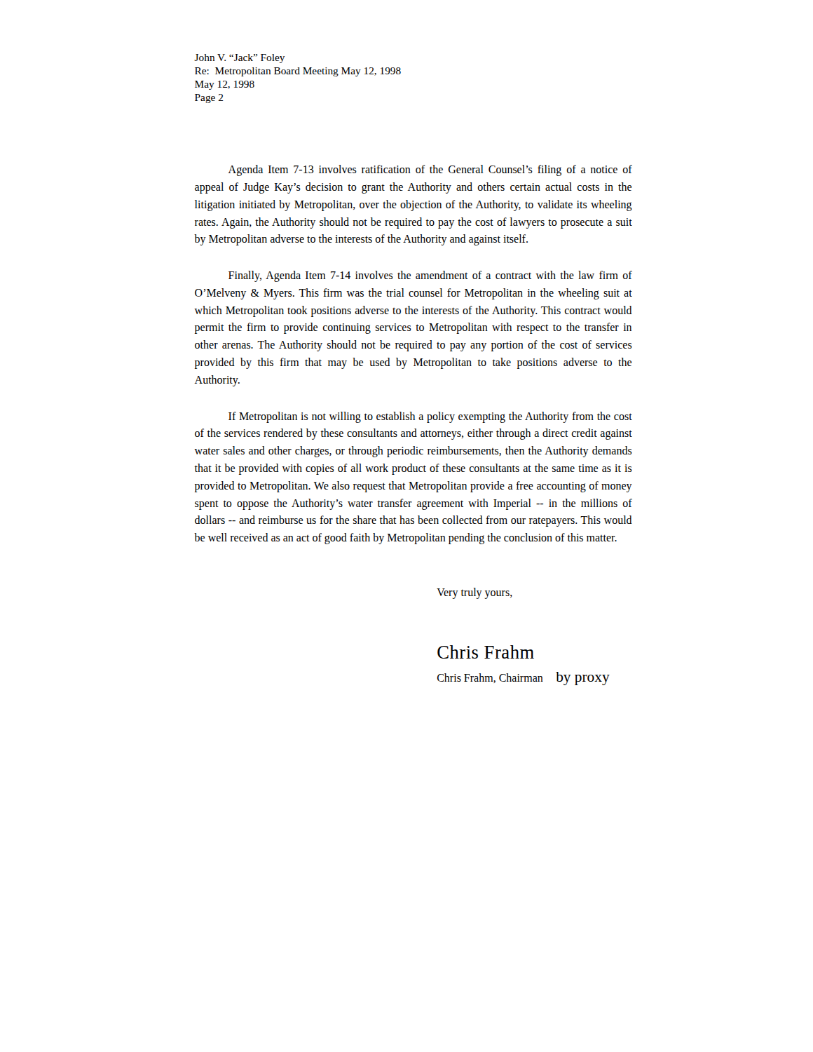John V. “Jack” Foley
Re: Metropolitan Board Meeting May 12, 1998
May 12, 1998
Page 2
Agenda Item 7-13 involves ratification of the General Counsel’s filing of a notice of appeal of Judge Kay’s decision to grant the Authority and others certain actual costs in the litigation initiated by Metropolitan, over the objection of the Authority, to validate its wheeling rates. Again, the Authority should not be required to pay the cost of lawyers to prosecute a suit by Metropolitan adverse to the interests of the Authority and against itself.
Finally, Agenda Item 7-14 involves the amendment of a contract with the law firm of O’Melveny & Myers. This firm was the trial counsel for Metropolitan in the wheeling suit at which Metropolitan took positions adverse to the interests of the Authority. This contract would permit the firm to provide continuing services to Metropolitan with respect to the transfer in other arenas. The Authority should not be required to pay any portion of the cost of services provided by this firm that may be used by Metropolitan to take positions adverse to the Authority.
If Metropolitan is not willing to establish a policy exempting the Authority from the cost of the services rendered by these consultants and attorneys, either through a direct credit against water sales and other charges, or through periodic reimbursements, then the Authority demands that it be provided with copies of all work product of these consultants at the same time as it is provided to Metropolitan. We also request that Metropolitan provide a free accounting of money spent to oppose the Authority’s water transfer agreement with Imperial -- in the millions of dollars -- and reimburse us for the share that has been collected from our ratepayers. This would be well received as an act of good faith by Metropolitan pending the conclusion of this matter.
Very truly yours,
Chris Frahm
Chris Frahm, Chairman by proxy